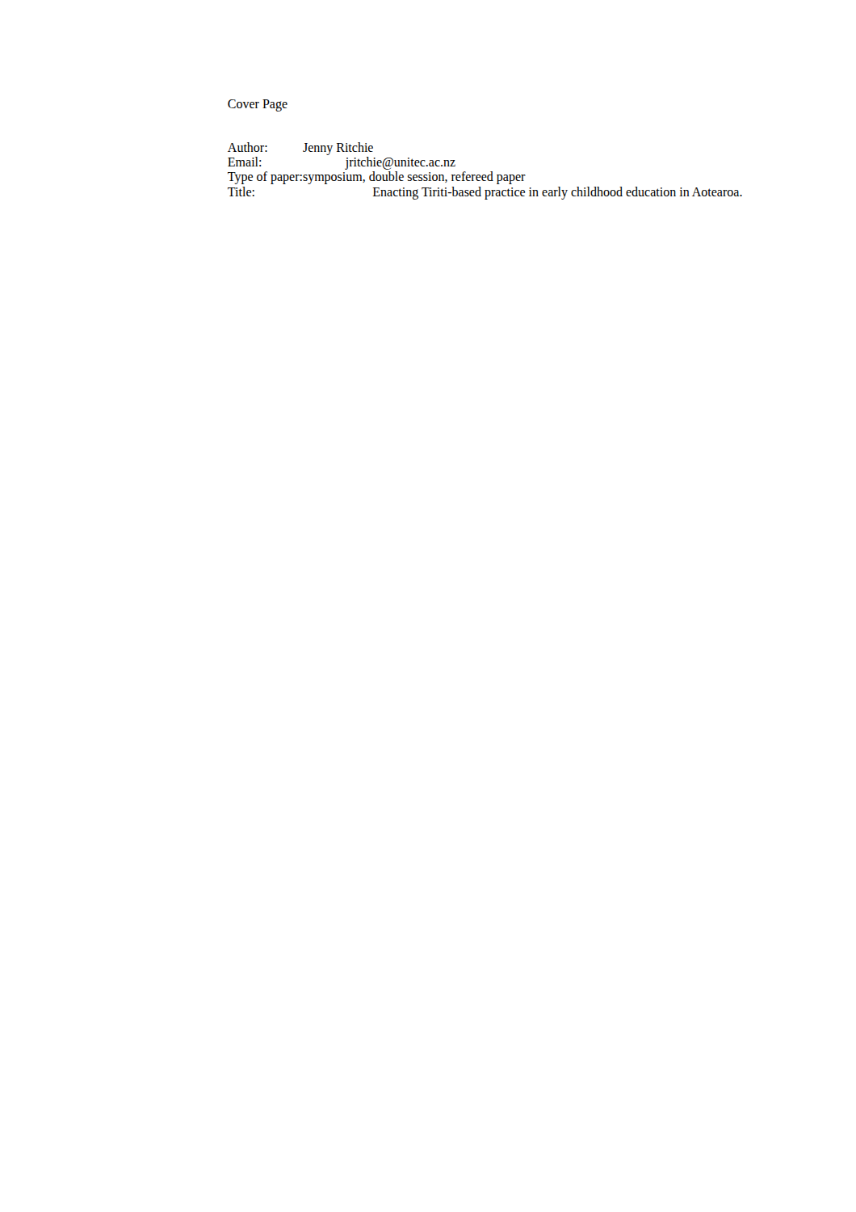Cover Page
| Author: | Jenny Ritchie |
| Email: | jritchie@unitec.ac.nz |
| Type of paper: | symposium, double session, refereed paper |
| Title: | Enacting Tiriti-based practice in early childhood education in Aotearoa. |